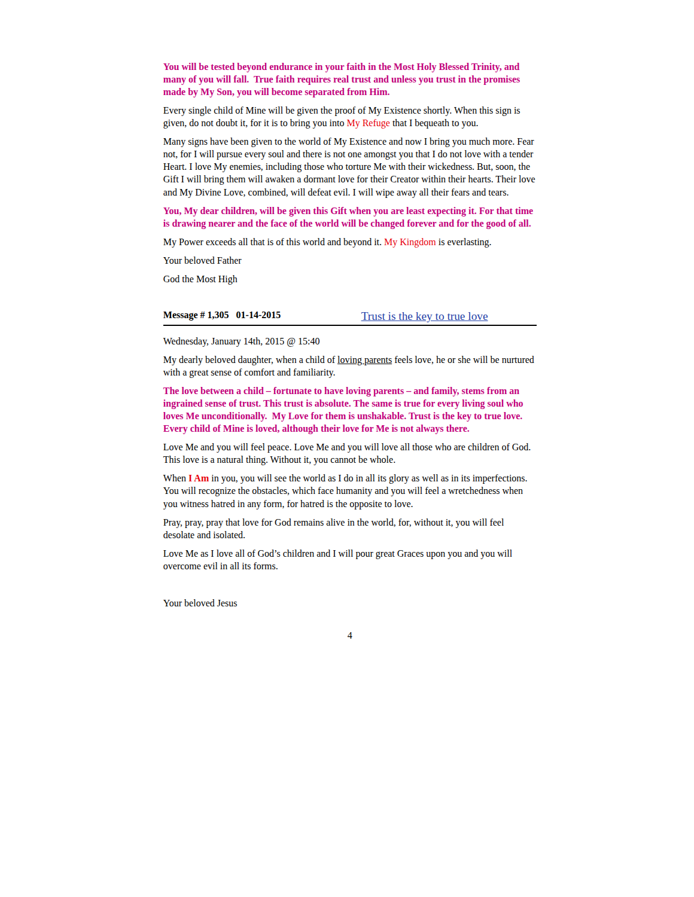You will be tested beyond endurance in your faith in the Most Holy Blessed Trinity, and many of you will fall. True faith requires real trust and unless you trust in the promises made by My Son, you will become separated from Him.
Every single child of Mine will be given the proof of My Existence shortly. When this sign is given, do not doubt it, for it is to bring you into My Refuge that I bequeath to you.
Many signs have been given to the world of My Existence and now I bring you much more. Fear not, for I will pursue every soul and there is not one amongst you that I do not love with a tender Heart. I love My enemies, including those who torture Me with their wickedness. But, soon, the Gift I will bring them will awaken a dormant love for their Creator within their hearts. Their love and My Divine Love, combined, will defeat evil. I will wipe away all their fears and tears.
You, My dear children, will be given this Gift when you are least expecting it. For that time is drawing nearer and the face of the world will be changed forever and for the good of all.
My Power exceeds all that is of this world and beyond it. My Kingdom is everlasting.
Your beloved Father
God the Most High
Message # 1,305 01-14-2015
Trust is the key to true love
Wednesday, January 14th, 2015 @ 15:40
My dearly beloved daughter, when a child of loving parents feels love, he or she will be nurtured with a great sense of comfort and familiarity.
The love between a child – fortunate to have loving parents – and family, stems from an ingrained sense of trust. This trust is absolute. The same is true for every living soul who loves Me unconditionally. My Love for them is unshakable. Trust is the key to true love. Every child of Mine is loved, although their love for Me is not always there.
Love Me and you will feel peace. Love Me and you will love all those who are children of God. This love is a natural thing. Without it, you cannot be whole.
When I Am in you, you will see the world as I do in all its glory as well as in its imperfections. You will recognize the obstacles, which face humanity and you will feel a wretchedness when you witness hatred in any form, for hatred is the opposite to love.
Pray, pray, pray that love for God remains alive in the world, for, without it, you will feel desolate and isolated.
Love Me as I love all of God’s children and I will pour great Graces upon you and you will overcome evil in all its forms.
Your beloved Jesus
4